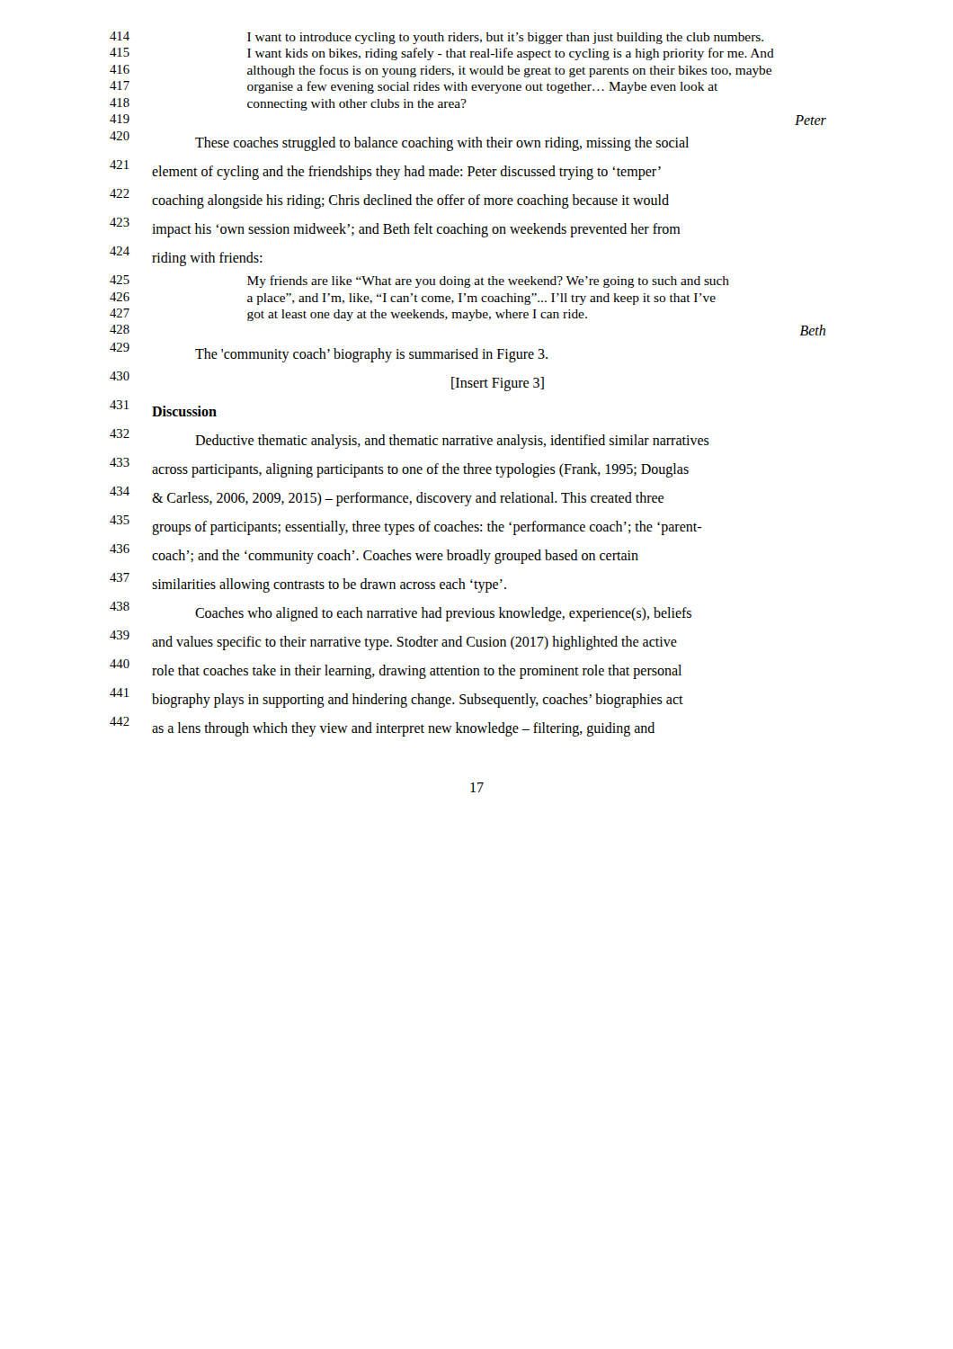414 I want to introduce cycling to youth riders, but it’s bigger than just building the club numbers.
415 I want kids on bikes, riding safely - that real-life aspect to cycling is a high priority for me. And
416 although the focus is on young riders, it would be great to get parents on their bikes too, maybe
417 organise a few evening social rides with everyone out together… Maybe even look at
418 connecting with other clubs in the area?
419 Peter
420 These coaches struggled to balance coaching with their own riding, missing the social
421 element of cycling and the friendships they had made: Peter discussed trying to ‘temper’
422 coaching alongside his riding; Chris declined the offer of more coaching because it would
423 impact his ‘own session midweek’; and Beth felt coaching on weekends prevented her from
424 riding with friends:
425 My friends are like “What are you doing at the weekend? We’re going to such and such
426 a place”, and I’m, like, “I can’t come, I’m coaching”... I’ll try and keep it so that I’ve
427 got at least one day at the weekends, maybe, where I can ride.
428 Beth
429 The 'community coach’ biography is summarised in Figure 3.
430[Insert Figure 3]
431
Discussion
432 Deductive thematic analysis, and thematic narrative analysis, identified similar narratives
433 across participants, aligning participants to one of the three typologies (Frank, 1995; Douglas
434& Carless, 2006, 2009, 2015) – performance, discovery and relational. This created three
435 groups of participants; essentially, three types of coaches: the ‘performance coach’; the ‘parent-
436 coach’; and the ‘community coach’. Coaches were broadly grouped based on certain
437 similarities allowing contrasts to be drawn across each ‘type’.
438 Coaches who aligned to each narrative had previous knowledge, experience(s), beliefs
439 and values specific to their narrative type. Stodter and Cusion (2017) highlighted the active
440 role that coaches take in their learning, drawing attention to the prominent role that personal
441 biography plays in supporting and hindering change. Subsequently, coaches’ biographies act
442 as a lens through which they view and interpret new knowledge – filtering, guiding and
17